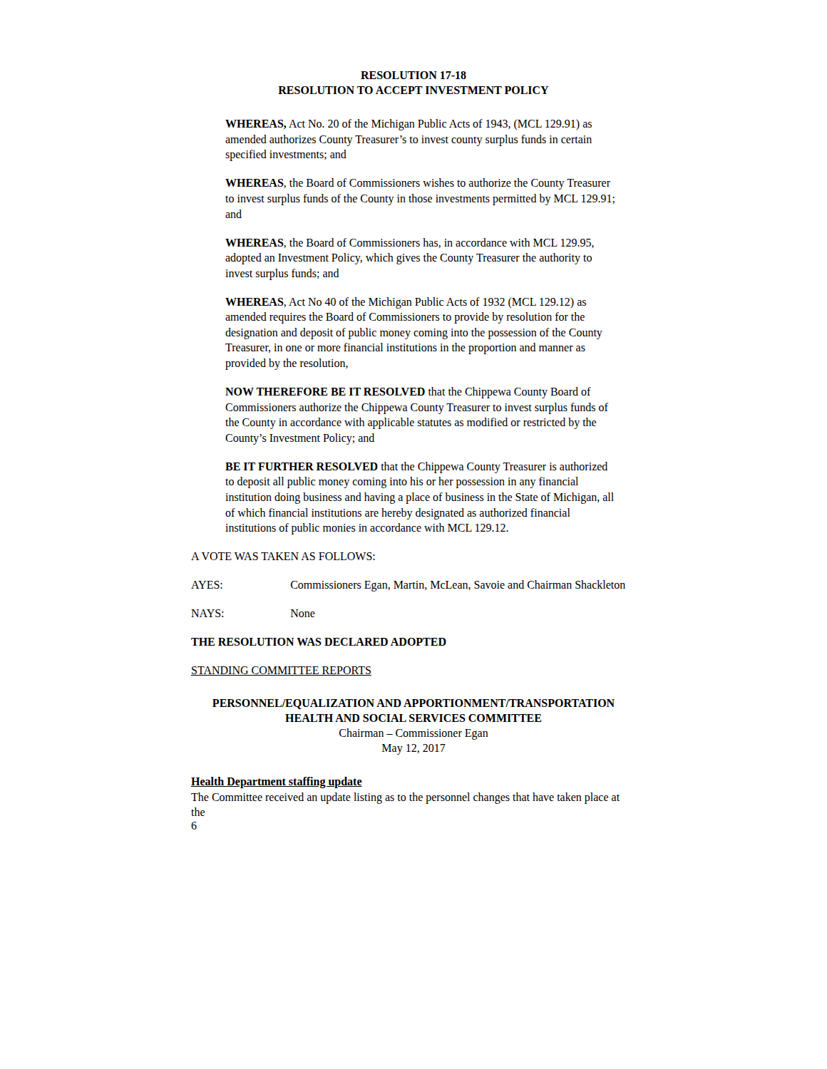RESOLUTION 17-18
RESOLUTION TO ACCEPT INVESTMENT POLICY
WHEREAS, Act No. 20 of the Michigan Public Acts of 1943, (MCL 129.91) as amended authorizes County Treasurer’s to invest county surplus funds in certain specified investments; and
WHEREAS, the Board of Commissioners wishes to authorize the County Treasurer to invest surplus funds of the County in those investments permitted by MCL 129.91; and
WHEREAS, the Board of Commissioners has, in accordance with MCL 129.95, adopted an Investment Policy, which gives the County Treasurer the authority to invest surplus funds; and
WHEREAS, Act No 40 of the Michigan Public Acts of 1932 (MCL 129.12) as amended requires the Board of Commissioners to provide by resolution for the designation and deposit of public money coming into the possession of the County Treasurer, in one or more financial institutions in the proportion and manner as provided by the resolution,
NOW THEREFORE BE IT RESOLVED that the Chippewa County Board of Commissioners authorize the Chippewa County Treasurer to invest surplus funds of the County in accordance with applicable statutes as modified or restricted by the County’s Investment Policy; and
BE IT FURTHER RESOLVED that the Chippewa County Treasurer is authorized to deposit all public money coming into his or her possession in any financial institution doing business and having a place of business in the State of Michigan, all of which financial institutions are hereby designated as authorized financial institutions of public monies in accordance with MCL 129.12.
A VOTE WAS TAKEN AS FOLLOWS:
AYES: Commissioners Egan, Martin, McLean, Savoie and Chairman Shackleton
NAYS: None
THE RESOLUTION WAS DECLARED ADOPTED
STANDING COMMITTEE REPORTS
PERSONNEL/EQUALIZATION AND APPORTIONMENT/TRANSPORTATION
HEALTH AND SOCIAL SERVICES COMMITTEE
Chairman – Commissioner Egan
May 12, 2017
Health Department staffing update
The Committee received an update listing as to the personnel changes that have taken place at the
6